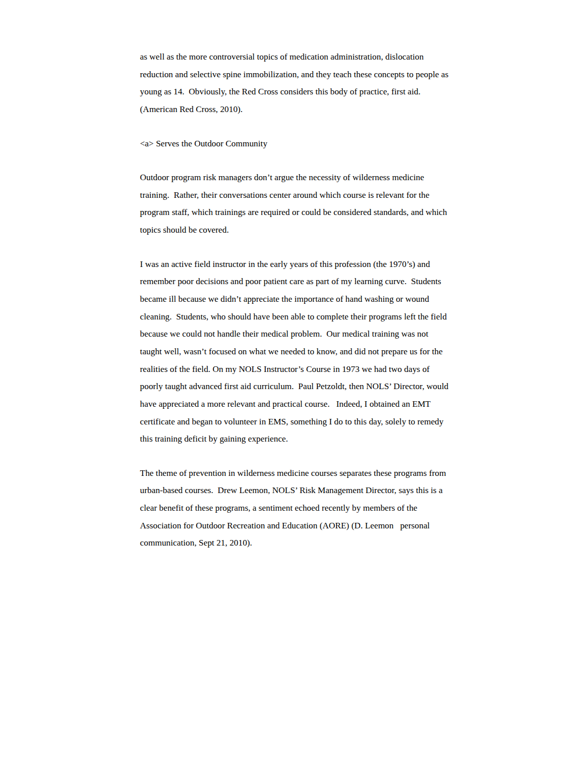as well as the more controversial topics of medication administration, dislocation reduction and selective spine immobilization, and they teach these concepts to people as young as 14. Obviously, the Red Cross considers this body of practice, first aid. (American Red Cross, 2010).
<a> Serves the Outdoor Community
Outdoor program risk managers don’t argue the necessity of wilderness medicine training. Rather, their conversations center around which course is relevant for the program staff, which trainings are required or could be considered standards, and which topics should be covered.
I was an active field instructor in the early years of this profession (the 1970’s) and remember poor decisions and poor patient care as part of my learning curve. Students became ill because we didn’t appreciate the importance of hand washing or wound cleaning. Students, who should have been able to complete their programs left the field because we could not handle their medical problem. Our medical training was not taught well, wasn’t focused on what we needed to know, and did not prepare us for the realities of the field. On my NOLS Instructor’s Course in 1973 we had two days of poorly taught advanced first aid curriculum. Paul Petzoldt, then NOLS’ Director, would have appreciated a more relevant and practical course. Indeed, I obtained an EMT certificate and began to volunteer in EMS, something I do to this day, solely to remedy this training deficit by gaining experience.
The theme of prevention in wilderness medicine courses separates these programs from urban-based courses. Drew Leemon, NOLS’ Risk Management Director, says this is a clear benefit of these programs, a sentiment echoed recently by members of the Association for Outdoor Recreation and Education (AORE) (D. Leemon personal communication, Sept 21, 2010).